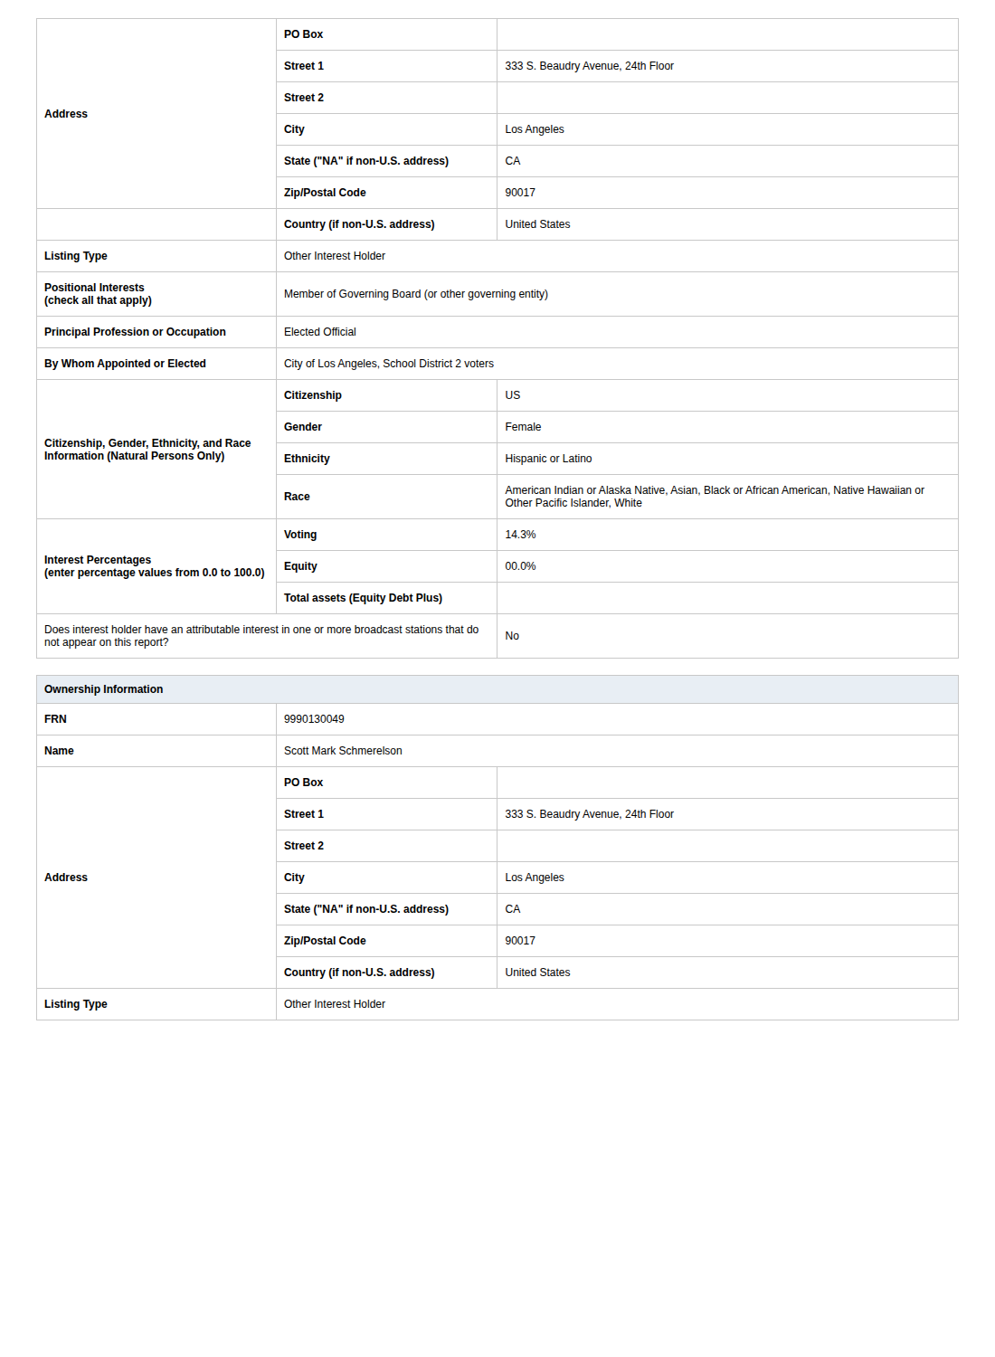| Address | PO Box | |
| Street 1 | 333 S. Beaudry Avenue, 24th Floor |
| Street 2 | |
| City | Los Angeles |
| State ("NA" if non-U.S. address) | CA |
| Zip/Postal Code | 90017 |
| | Country (if non-U.S. address) | United States |
| Listing Type | Other Interest Holder |
| Positional Interests (check all that apply) | Member of Governing Board (or other governing entity) |
| Principal Profession or Occupation | Elected Official |
| By Whom Appointed or Elected | City of Los Angeles, School District 2 voters |
| Citizenship, Gender, Ethnicity, and Race Information (Natural Persons Only) | Citizenship | US |
| Gender | Female |
| Ethnicity | Hispanic or Latino |
| Race | American Indian or Alaska Native, Asian, Black or African American, Native Hawaiian or Other Pacific Islander, White |
| Interest Percentages (enter percentage values from 0.0 to 100.0) | Voting | 14.3% |
| Equity | 00.0% |
| Total assets (Equity Debt Plus) | |
| Does interest holder have an attributable interest in one or more broadcast stations that do not appear on this report? | No |
Ownership Information
| FRN | 9990130049 |
| Name | Scott Mark Schmerelson |
| Address | PO Box | |
| Street 1 | 333 S. Beaudry Avenue, 24th Floor |
| Street 2 | |
| City | Los Angeles |
| State ("NA" if non-U.S. address) | CA |
| Zip/Postal Code | 90017 |
| Country (if non-U.S. address) | United States |
| Listing Type | Other Interest Holder |